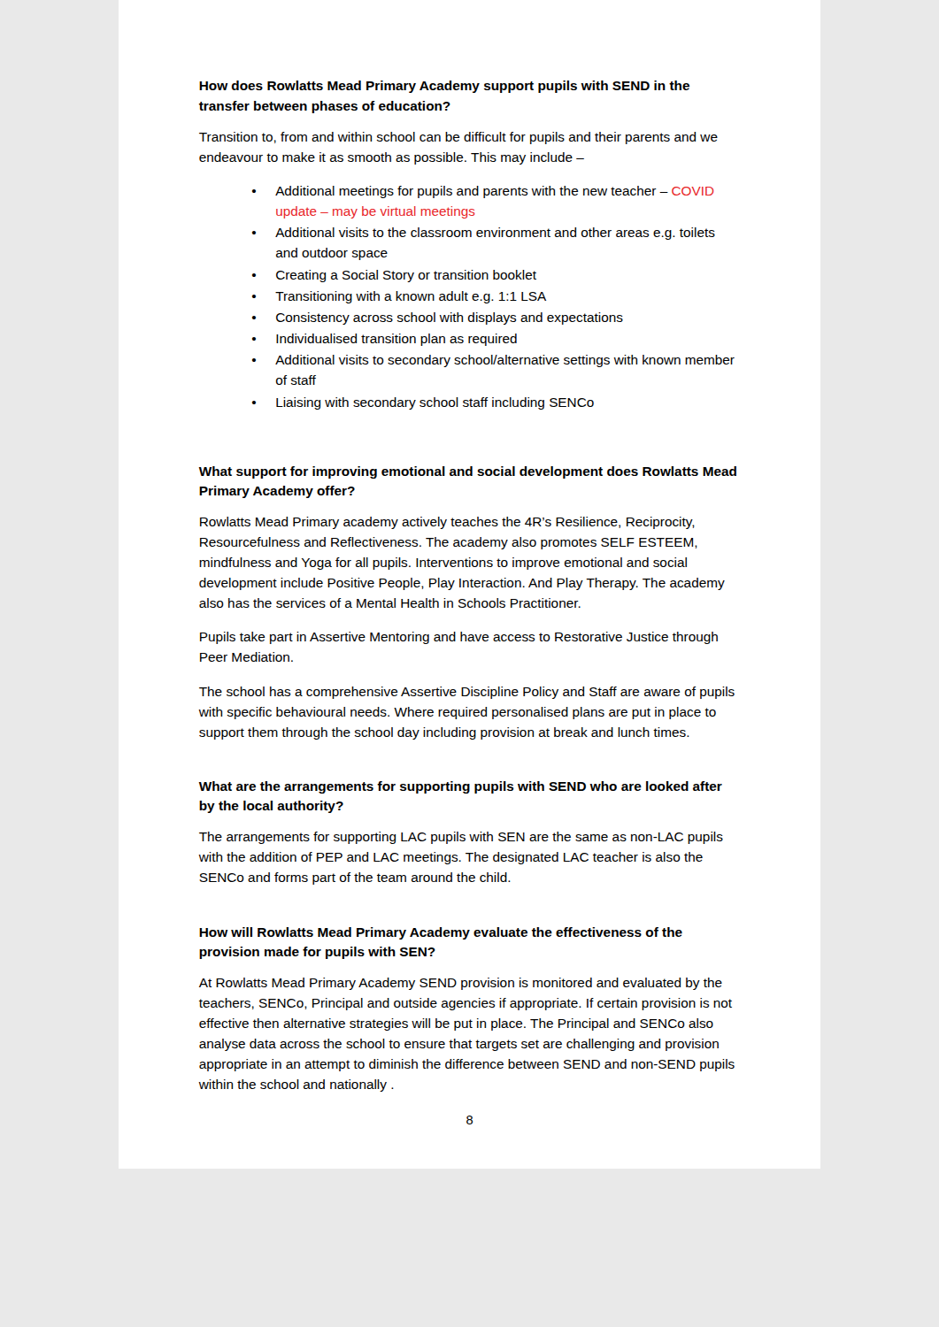How does Rowlatts Mead Primary Academy support pupils with SEND in the transfer between phases of education?
Transition to, from and within school can be difficult for pupils and their parents and we endeavour to make it as smooth as possible. This may include –
Additional meetings for pupils and parents with the new teacher – COVID update – may be virtual meetings
Additional visits to the classroom environment and other areas e.g. toilets and outdoor space
Creating a Social Story or transition booklet
Transitioning with a known adult e.g. 1:1 LSA
Consistency across school with displays and expectations
Individualised transition plan as required
Additional visits to secondary school/alternative settings with known member of staff
Liaising with secondary school staff including SENCo
What support for improving emotional and social development does Rowlatts Mead Primary Academy offer?
Rowlatts Mead Primary academy actively teaches the 4R’s Resilience, Reciprocity, Resourcefulness and Reflectiveness. The academy also promotes SELF ESTEEM, mindfulness and Yoga for all pupils. Interventions to improve emotional and social development include Positive People, Play Interaction. And Play Therapy. The academy also has the services of a Mental Health in Schools Practitioner.
Pupils take part in Assertive Mentoring and have access to Restorative Justice through Peer Mediation.
The school has a comprehensive Assertive Discipline Policy and Staff are aware of pupils with specific behavioural needs. Where required personalised plans are put in place to support them through the school day including provision at break and lunch times.
What are the arrangements for supporting pupils with SEND who are looked after by the local authority?
The arrangements for supporting LAC pupils with SEN are the same as non-LAC pupils with the addition of PEP and LAC meetings. The designated LAC teacher is also the SENCo and forms part of the team around the child.
How will Rowlatts Mead Primary Academy evaluate the effectiveness of the provision made for pupils with SEN?
At Rowlatts Mead Primary Academy SEND provision is monitored and evaluated by the teachers, SENCo, Principal and outside agencies if appropriate. If certain provision is not effective then alternative strategies will be put in place. The Principal and SENCo also analyse data across the school to ensure that targets set are challenging and provision appropriate in an attempt to diminish the difference between SEND and non-SEND pupils within the school and nationally .
8